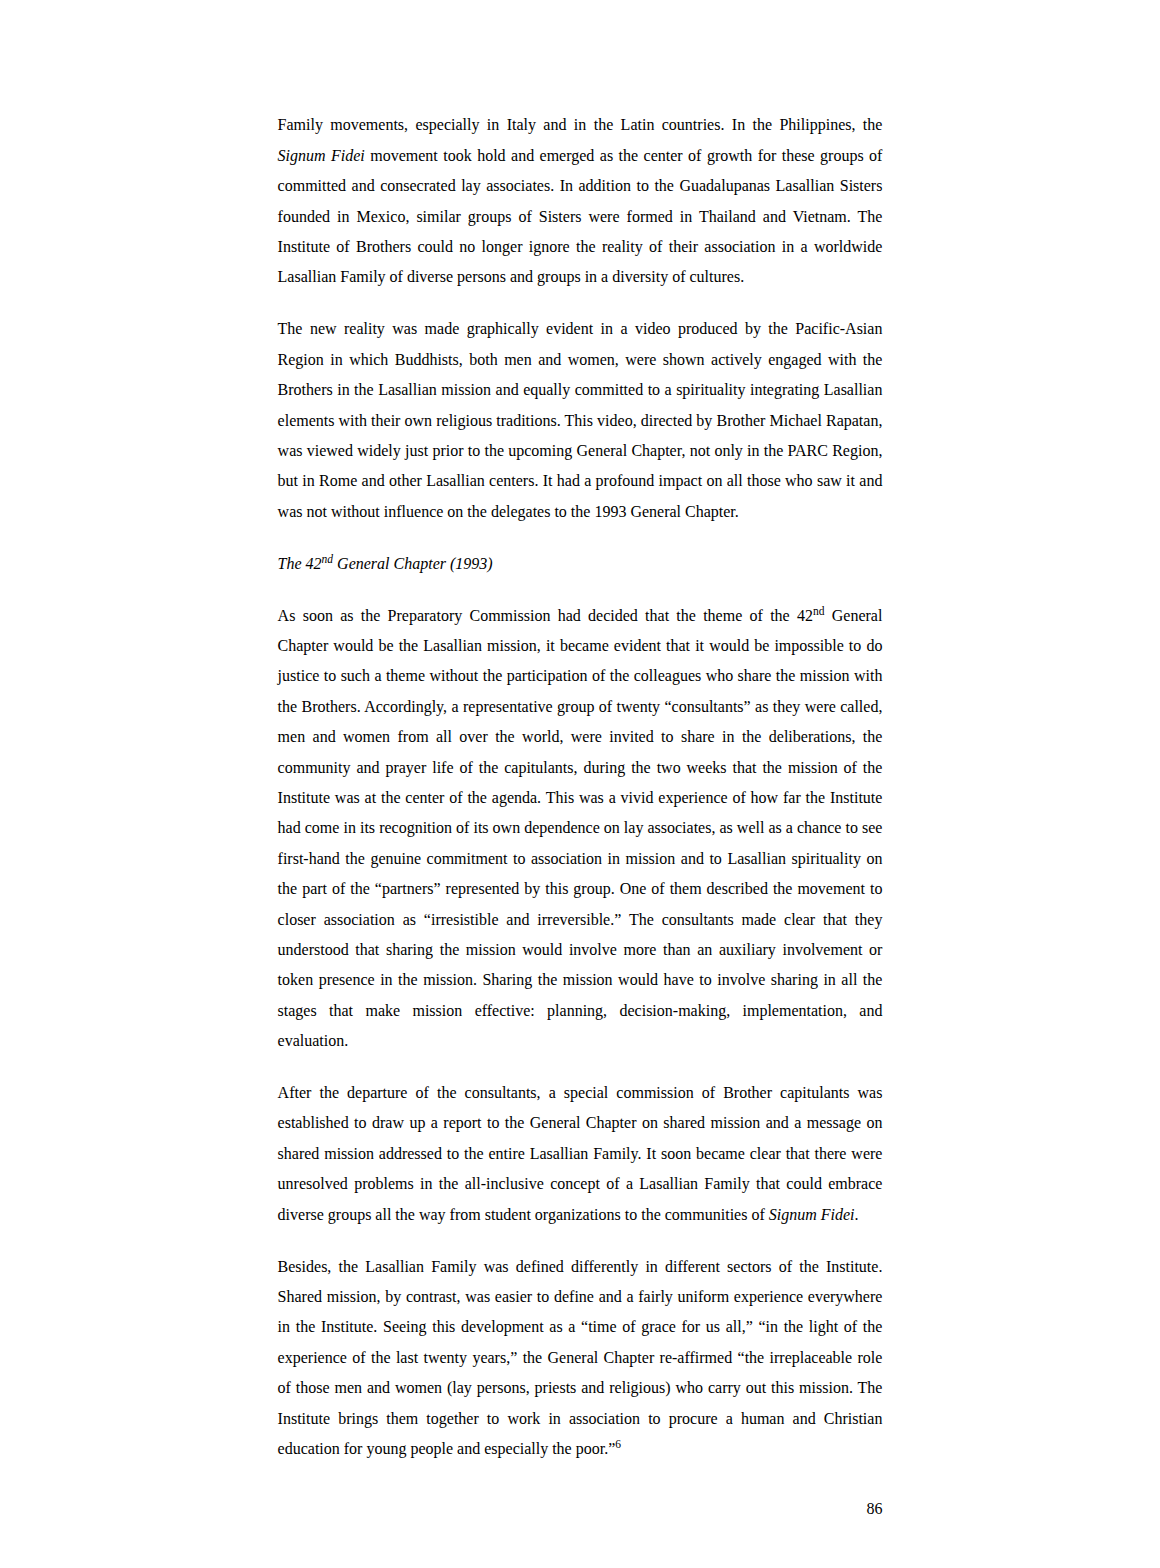Family movements, especially in Italy and in the Latin countries. In the Philippines, the Signum Fidei movement took hold and emerged as the center of growth for these groups of committed and consecrated lay associates. In addition to the Guadalupanas Lasallian Sisters founded in Mexico, similar groups of Sisters were formed in Thailand and Vietnam. The Institute of Brothers could no longer ignore the reality of their association in a worldwide Lasallian Family of diverse persons and groups in a diversity of cultures.
The new reality was made graphically evident in a video produced by the Pacific-Asian Region in which Buddhists, both men and women, were shown actively engaged with the Brothers in the Lasallian mission and equally committed to a spirituality integrating Lasallian elements with their own religious traditions. This video, directed by Brother Michael Rapatan, was viewed widely just prior to the upcoming General Chapter, not only in the PARC Region, but in Rome and other Lasallian centers. It had a profound impact on all those who saw it and was not without influence on the delegates to the 1993 General Chapter.
The 42nd General Chapter (1993)
As soon as the Preparatory Commission had decided that the theme of the 42nd General Chapter would be the Lasallian mission, it became evident that it would be impossible to do justice to such a theme without the participation of the colleagues who share the mission with the Brothers. Accordingly, a representative group of twenty “consultants” as they were called, men and women from all over the world, were invited to share in the deliberations, the community and prayer life of the capitulants, during the two weeks that the mission of the Institute was at the center of the agenda. This was a vivid experience of how far the Institute had come in its recognition of its own dependence on lay associates, as well as a chance to see first-hand the genuine commitment to association in mission and to Lasallian spirituality on the part of the “partners” represented by this group. One of them described the movement to closer association as “irresistible and irreversible.” The consultants made clear that they understood that sharing the mission would involve more than an auxiliary involvement or token presence in the mission. Sharing the mission would have to involve sharing in all the stages that make mission effective: planning, decision-making, implementation, and evaluation.
After the departure of the consultants, a special commission of Brother capitulants was established to draw up a report to the General Chapter on shared mission and a message on shared mission addressed to the entire Lasallian Family. It soon became clear that there were unresolved problems in the all-inclusive concept of a Lasallian Family that could embrace diverse groups all the way from student organizations to the communities of Signum Fidei.
Besides, the Lasallian Family was defined differently in different sectors of the Institute. Shared mission, by contrast, was easier to define and a fairly uniform experience everywhere in the Institute. Seeing this development as a “time of grace for us all,” “in the light of the experience of the last twenty years,” the General Chapter re-affirmed “the irreplaceable role of those men and women (lay persons, priests and religious) who carry out this mission. The Institute brings them together to work in association to procure a human and Christian education for young people and especially the poor.”6
86